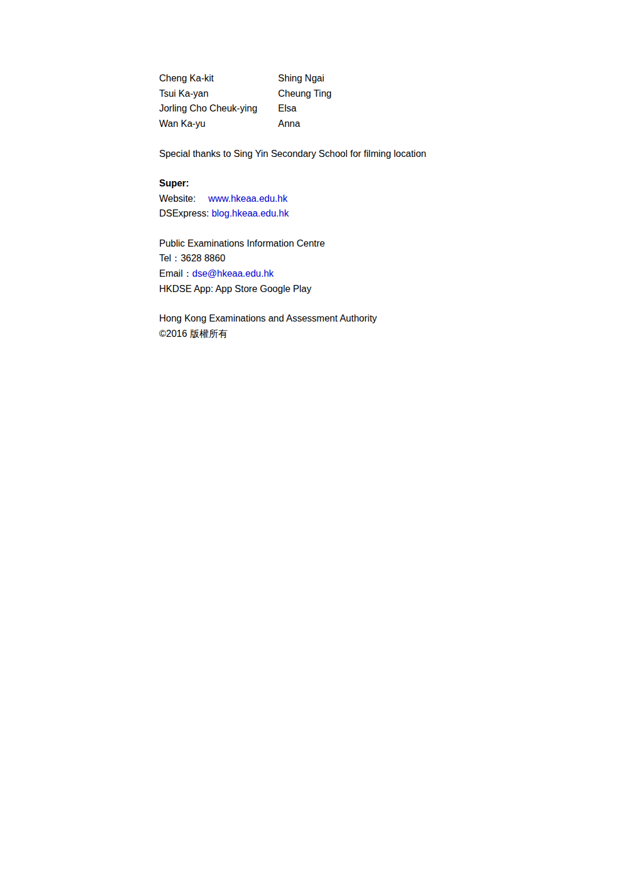| Cheng Ka-kit | Shing Ngai |
| Tsui Ka-yan | Cheung Ting |
| Jorling Cho Cheuk-ying | Elsa |
| Wan Ka-yu | Anna |
Special thanks to Sing Yin Secondary School for filming location
Super:
Website: www.hkeaa.edu.hk
DSExpress: blog.hkeaa.edu.hk
Public Examinations Information Centre
Tel：3628 8860
Email：dse@hkeaa.edu.hk
HKDSE App: App Store Google Play
Hong Kong Examinations and Assessment Authority
©2016 版權所有